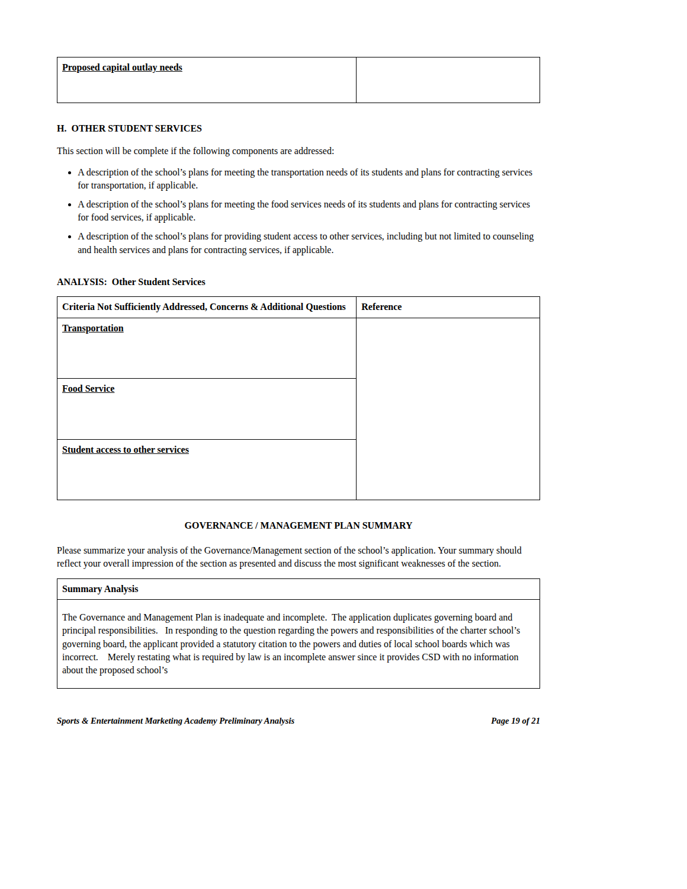| Proposed capital outlay needs | |
H. OTHER STUDENT SERVICES
This section will be complete if the following components are addressed:
A description of the school’s plans for meeting the transportation needs of its students and plans for contracting services for transportation, if applicable.
A description of the school’s plans for meeting the food services needs of its students and plans for contracting services for food services, if applicable.
A description of the school’s plans for providing student access to other services, including but not limited to counseling and health services and plans for contracting services, if applicable.
ANALYSIS: Other Student Services
| Criteria Not Sufficiently Addressed, Concerns & Additional Questions | Reference |
| Transportation | |
| Food Service |
| Student access to other services |
GOVERNANCE / MANAGEMENT PLAN SUMMARY
Please summarize your analysis of the Governance/Management section of the school’s application. Your summary should reflect your overall impression of the section as presented and discuss the most significant weaknesses of the section.
| Summary Analysis |
| The Governance and Management Plan is inadequate and incomplete. The application duplicates governing board and principal responsibilities. In responding to the question regarding the powers and responsibilities of the charter school’s governing board, the applicant provided a statutory citation to the powers and duties of local school boards which was incorrect. Merely restating what is required by law is an incomplete answer since it provides CSD with no information about the proposed school’s |
Sports & Entertainment Marketing Academy Preliminary Analysis Page 19 of 21